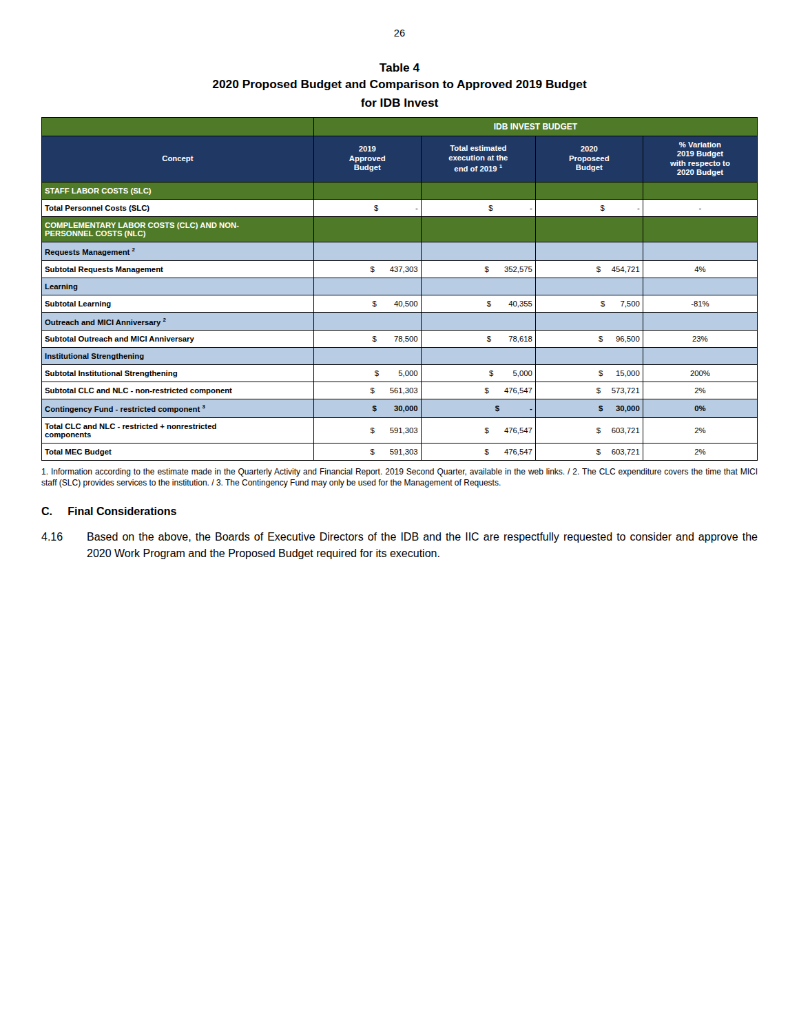26
Table 4
2020 Proposed Budget and Comparison to Approved 2019 Budget
for IDB Invest
| | IDB INVEST BUDGET |
| --- | --- |
| Concept | 2019 Approved Budget | Total estimated execution at the end of 2019 1 | 2020 Proposeed Budget | % Variation 2019 Budget with respecto to 2020 Budget |
| STAFF LABOR COSTS (SLC) | | | | |
| Total Personnel Costs (SLC) | $ - | $ - | $ - | - |
| COMPLEMENTARY LABOR COSTS (CLC) AND NON- PERSONNEL COSTS (NLC) | | | | |
| Requests Management 2 | | | | |
| Subtotal Requests Management | $ 437,303 | $ 352,575 | $ 454,721 | 4% |
| Learning | | | | |
| Subtotal Learning | $ 40,500 | $ 40,355 | $ 7,500 | -81% |
| Outreach and MICI Anniversary 2 | | | | |
| Subtotal Outreach and MICI Anniversary | $ 78,500 | $ 78,618 | $ 96,500 | 23% |
| Institutional Strengthening | | | | |
| Subtotal Institutional Strengthening | $ 5,000 | $ 5,000 | $ 15,000 | 200% |
| Subtotal CLC and NLC - non-restricted component | $ 561,303 | $ 476,547 | $ 573,721 | 2% |
| Contingency Fund - restricted component 3 | $ 30,000 | $ - | $ 30,000 | 0% |
| Total CLC and NLC - restricted + nonrestricted components | $ 591,303 | $ 476,547 | $ 603,721 | 2% |
| Total MEC Budget | $ 591,303 | $ 476,547 | $ 603,721 | 2% |
1. Information according to the estimate made in the Quarterly Activity and Financial Report. 2019 Second Quarter, available in the web links. / 2. The CLC expenditure covers the time that MICI staff (SLC) provides services to the institution. / 3. The Contingency Fund may only be used for the Management of Requests.
C. Final Considerations
4.16
Based on the above, the Boards of Executive Directors of the IDB and the IIC are respectfully requested to consider and approve the 2020 Work Program and the Proposed Budget required for its execution.